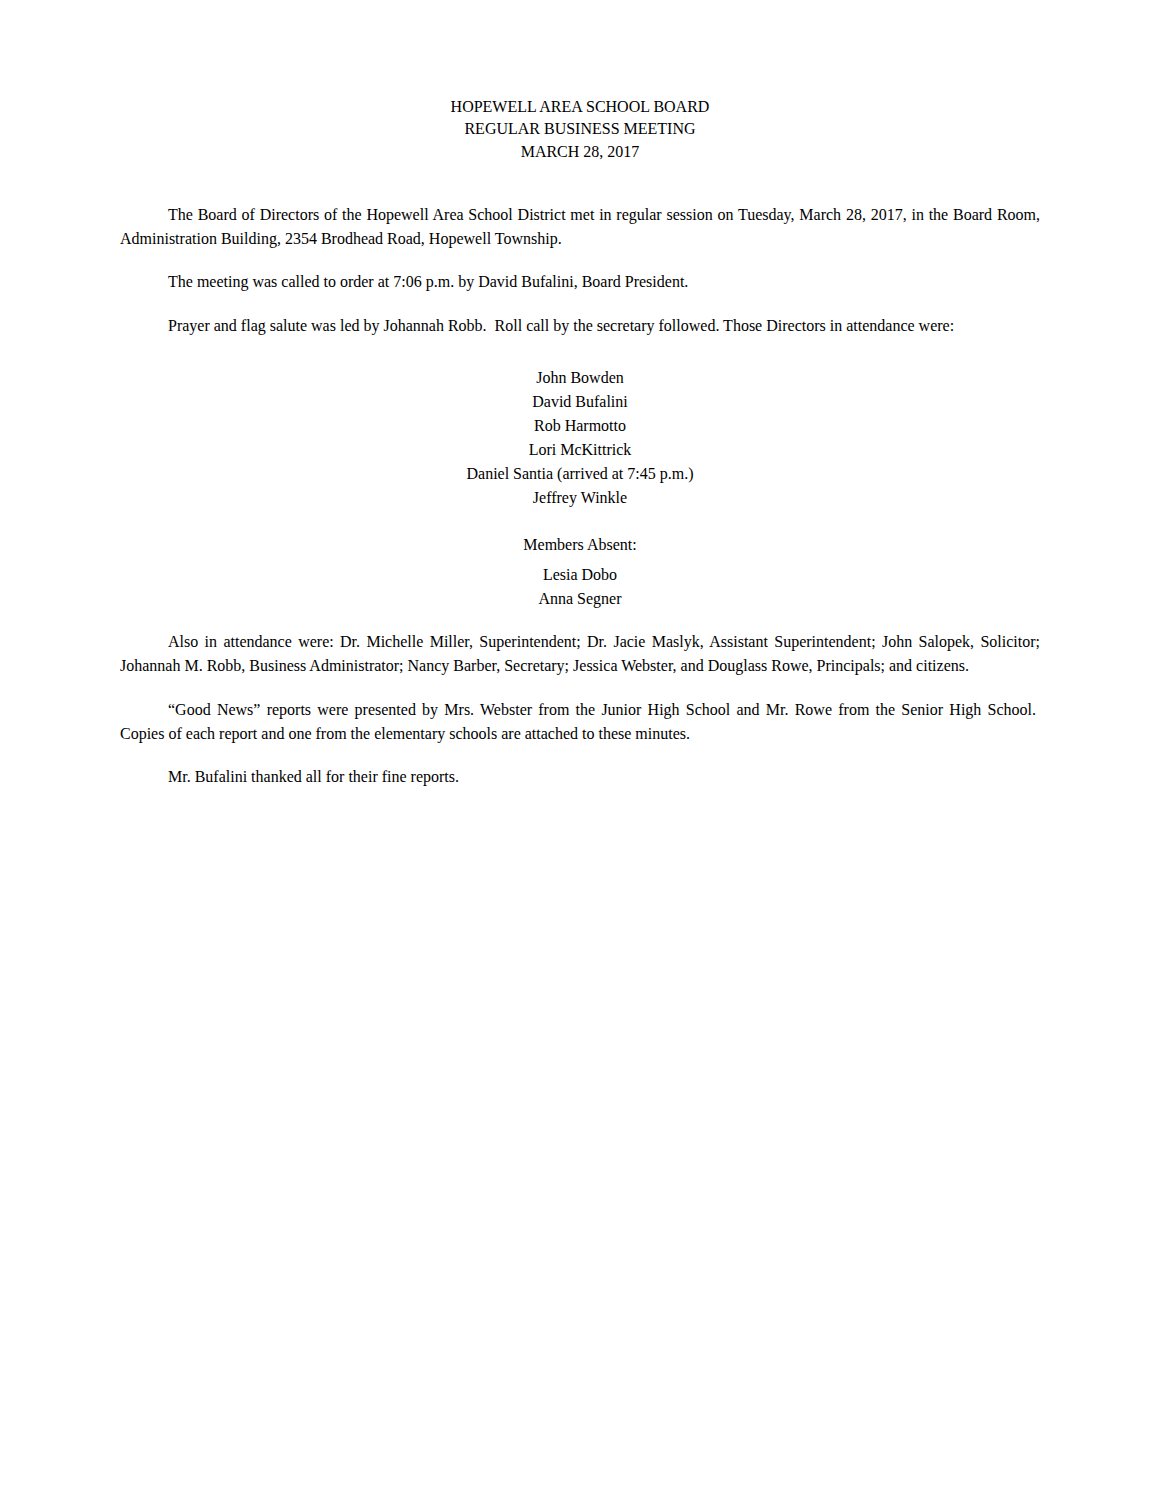HOPEWELL AREA SCHOOL BOARD
REGULAR BUSINESS MEETING
MARCH 28, 2017
The Board of Directors of the Hopewell Area School District met in regular session on Tuesday, March 28, 2017, in the Board Room, Administration Building, 2354 Brodhead Road, Hopewell Township.
The meeting was called to order at 7:06 p.m. by David Bufalini, Board President.
Prayer and flag salute was led by Johannah Robb. Roll call by the secretary followed. Those Directors in attendance were:
John Bowden
David Bufalini
Rob Harmotto
Lori McKittrick
Daniel Santia (arrived at 7:45 p.m.)
Jeffrey Winkle
Members Absent:
Lesia Dobo
Anna Segner
Also in attendance were: Dr. Michelle Miller, Superintendent; Dr. Jacie Maslyk, Assistant Superintendent; John Salopek, Solicitor; Johannah M. Robb, Business Administrator; Nancy Barber, Secretary; Jessica Webster, and Douglass Rowe, Principals; and citizens.
“Good News” reports were presented by Mrs. Webster from the Junior High School and Mr. Rowe from the Senior High School. Copies of each report and one from the elementary schools are attached to these minutes.
Mr. Bufalini thanked all for their fine reports.